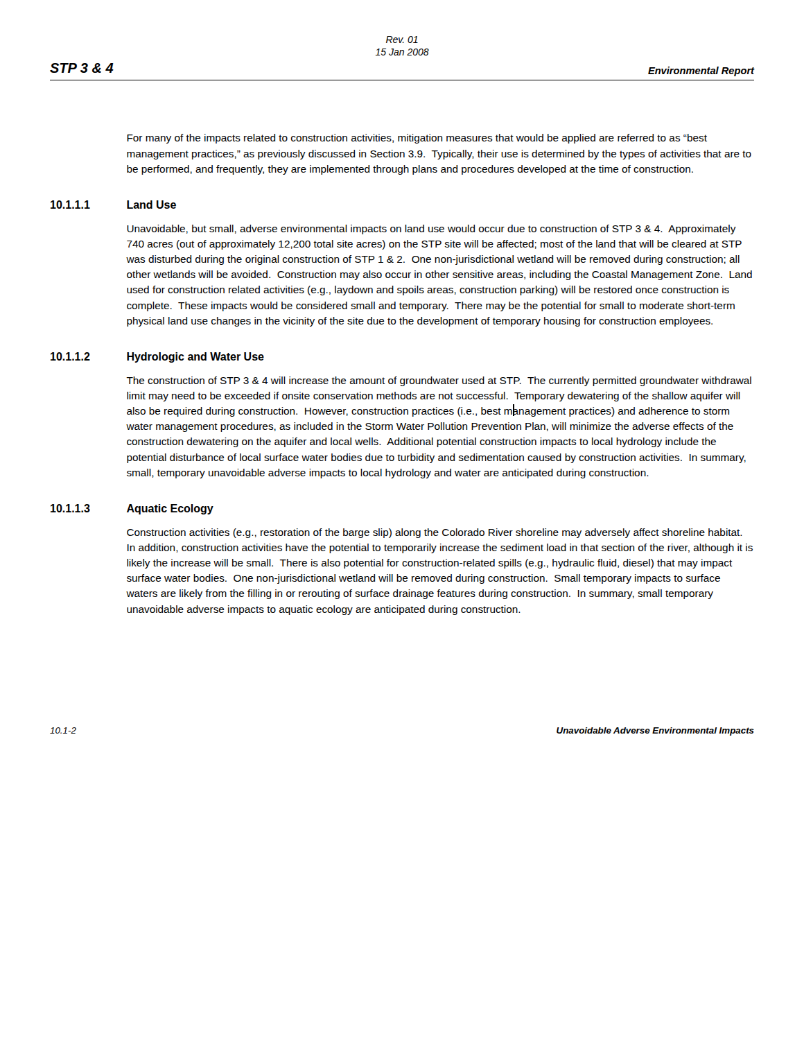Rev. 01
15 Jan 2008
STP 3 & 4
Environmental Report
For many of the impacts related to construction activities, mitigation measures that would be applied are referred to as “best management practices,” as previously discussed in Section 3.9. Typically, their use is determined by the types of activities that are to be performed, and frequently, they are implemented through plans and procedures developed at the time of construction.
10.1.1.1 Land Use
Unavoidable, but small, adverse environmental impacts on land use would occur due to construction of STP 3 & 4. Approximately 740 acres (out of approximately 12,200 total site acres) on the STP site will be affected; most of the land that will be cleared at STP was disturbed during the original construction of STP 1 & 2. One non-jurisdictional wetland will be removed during construction; all other wetlands will be avoided. Construction may also occur in other sensitive areas, including the Coastal Management Zone. Land used for construction related activities (e.g., laydown and spoils areas, construction parking) will be restored once construction is complete. These impacts would be considered small and temporary. There may be the potential for small to moderate short-term physical land use changes in the vicinity of the site due to the development of temporary housing for construction employees.
10.1.1.2 Hydrologic and Water Use
The construction of STP 3 & 4 will increase the amount of groundwater used at STP. The currently permitted groundwater withdrawal limit may need to be exceeded if onsite conservation methods are not successful. Temporary dewatering of the shallow aquifer will also be required during construction. However, construction practices (i.e., best management practices) and adherence to storm water management procedures, as included in the Storm Water Pollution Prevention Plan, will minimize the adverse effects of the construction dewatering on the aquifer and local wells. Additional potential construction impacts to local hydrology include the potential disturbance of local surface water bodies due to turbidity and sedimentation caused by construction activities. In summary, small, temporary unavoidable adverse impacts to local hydrology and water are anticipated during construction.
10.1.1.3 Aquatic Ecology
Construction activities (e.g., restoration of the barge slip) along the Colorado River shoreline may adversely affect shoreline habitat. In addition, construction activities have the potential to temporarily increase the sediment load in that section of the river, although it is likely the increase will be small. There is also potential for construction-related spills (e.g., hydraulic fluid, diesel) that may impact surface water bodies. One non-jurisdictional wetland will be removed during construction. Small temporary impacts to surface waters are likely from the filling in or rerouting of surface drainage features during construction. In summary, small temporary unavoidable adverse impacts to aquatic ecology are anticipated during construction.
10.1-2
Unavoidable Adverse Environmental Impacts